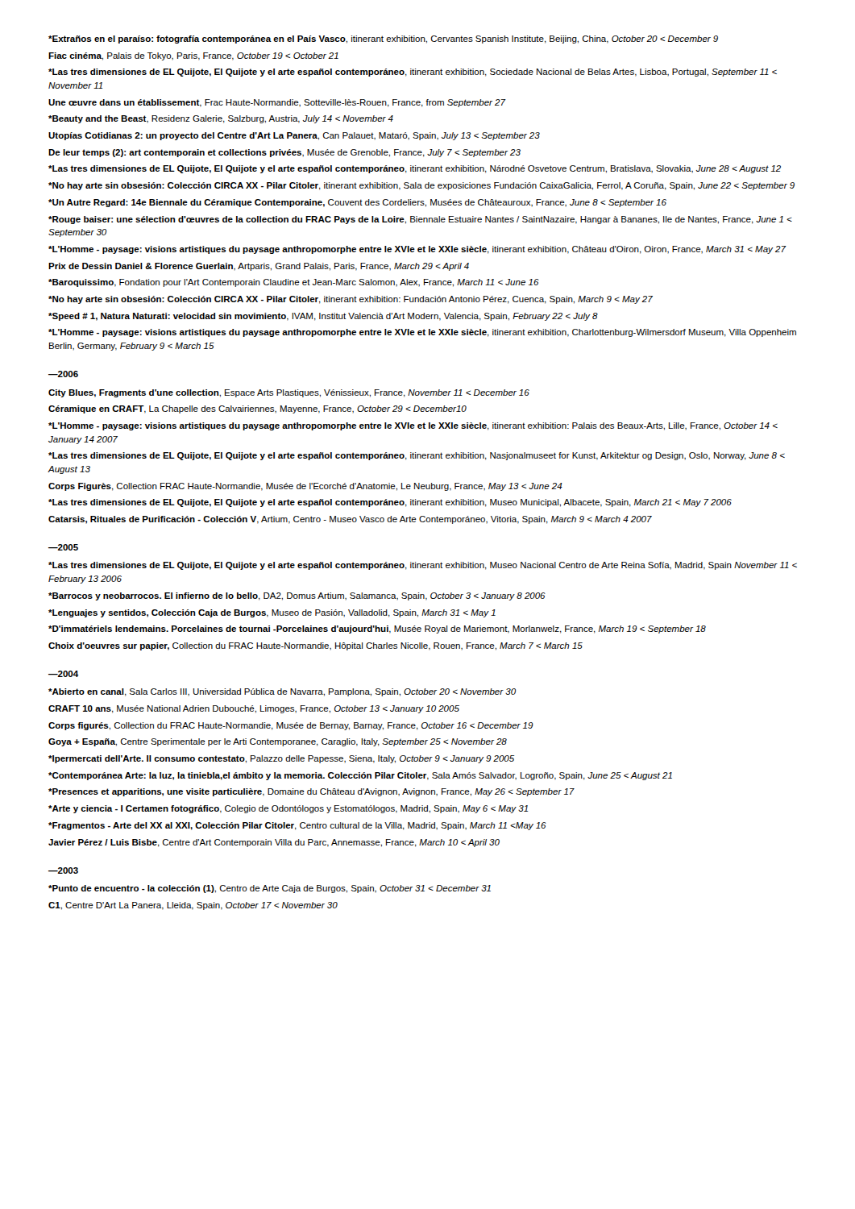*Extraños en el paraíso: fotografía contemporánea en el País Vasco, itinerant exhibition, Cervantes Spanish Institute, Beijing, China, October 20 < December 9
Fiac cinéma, Palais de Tokyo, Paris, France, October 19 < October 21
*Las tres dimensiones de EL Quijote, El Quijote y el arte español contemporáneo, itinerant exhibition, Sociedade Nacional de Belas Artes, Lisboa, Portugal, September 11 < November 11
Une œuvre dans un établissement, Frac Haute-Normandie, Sotteville-lès-Rouen, France, from September 27
*Beauty and the Beast, Residenz Galerie, Salzburg, Austria, July 14 < November 4
Utopías Cotidianas 2: un proyecto del Centre d'Art La Panera, Can Palauet, Mataró, Spain, July 13 < September 23
De leur temps (2): art contemporain et collections privées, Musée de Grenoble, France, July 7 < September 23
*Las tres dimensiones de EL Quijote, El Quijote y el arte español contemporáneo, itinerant exhibition, Národné Osvetove Centrum, Bratislava, Slovakia, June 28 < August 12
*No hay arte sin obsesión: Colección CIRCA XX - Pilar Citoler, itinerant exhibition, Sala de exposiciones Fundación CaixaGalicia, Ferrol, A Coruña, Spain, June 22 < September 9
*Un Autre Regard: 14e Biennale du Céramique Contemporaine, Couvent des Cordeliers, Musées de Châteauroux, France, June 8 < September 16
*Rouge baiser: une sélection d'œuvres de la collection du FRAC Pays de la Loire, Biennale Estuaire Nantes / SaintNazaire, Hangar à Bananes, Ile de Nantes, France, June 1 < September 30
*L'Homme - paysage: visions artistiques du paysage anthropomorphe entre le XVIe et le XXIe siècle, itinerant exhibition, Château d'Oiron, Oiron, France, March 31 < May 27
Prix de Dessin Daniel & Florence Guerlain, Artparis, Grand Palais, Paris, France, March 29 < April 4
*Baroquissimo, Fondation pour l'Art Contemporain Claudine et Jean-Marc Salomon, Alex, France, March 11 < June 16
*No hay arte sin obsesión: Colección CIRCA XX - Pilar Citoler, itinerant exhibition: Fundación Antonio Pérez, Cuenca, Spain, March 9 < May 27
*Speed # 1, Natura Naturati: velocidad sin movimiento, IVAM, Institut Valencià d'Art Modern, Valencia, Spain, February 22 < July 8
*L'Homme - paysage: visions artistiques du paysage anthropomorphe entre le XVIe et le XXIe siècle, itinerant exhibition, Charlottenburg-Wilmersdorf Museum, Villa Oppenheim Berlin, Germany, February 9 < March 15
—2006
City Blues, Fragments d'une collection, Espace Arts Plastiques, Vénissieux, France, November 11 < December 16
Céramique en CRAFT, La Chapelle des Calvairiennes, Mayenne, France, October 29 < December10
*L'Homme - paysage: visions artistiques du paysage anthropomorphe entre le XVIe et le XXIe siècle, itinerant exhibition: Palais des Beaux-Arts, Lille, France, October 14 < January 14 2007
*Las tres dimensiones de EL Quijote, El Quijote y el arte español contemporáneo, itinerant exhibition, Nasjonalmuseet for Kunst, Arkitektur og Design, Oslo, Norway, June 8 < August 13
Corps Figurès, Collection FRAC Haute-Normandie, Musée de l'Ecorché d'Anatomie, Le Neuburg, France, May 13 < June 24
*Las tres dimensiones de EL Quijote, El Quijote y el arte español contemporáneo, itinerant exhibition, Museo Municipal, Albacete, Spain, March 21 < May 7 2006
Catarsis, Rituales de Purificación - Colección V, Artium, Centro - Museo Vasco de Arte Contemporáneo, Vitoria, Spain, March 9 < March 4 2007
—2005
*Las tres dimensiones de EL Quijote, El Quijote y el arte español contemporáneo, itinerant exhibition, Museo Nacional Centro de Arte Reina Sofía, Madrid, Spain November 11 < February 13 2006
*Barrocos y neobarrocos. El infierno de lo bello, DA2, Domus Artium, Salamanca, Spain, October 3 < January 8 2006
*Lenguajes y sentidos, Colección Caja de Burgos, Museo de Pasión, Valladolid, Spain, March 31 < May 1
*D'immatériels lendemains. Porcelaines de tournai -Porcelaines d'aujourd'hui, Musée Royal de Mariemont, Morlanwelz, France, March 19 < September 18
Choix d'oeuvres sur papier, Collection du FRAC Haute-Normandie, Hôpital Charles Nicolle, Rouen, France, March 7 < March 15
—2004
*Abierto en canal, Sala Carlos III, Universidad Pública de Navarra, Pamplona, Spain, October 20 < November 30
CRAFT 10 ans, Musée National Adrien Dubouché, Limoges, France, October 13 < January 10 2005
Corps figurés, Collection du FRAC Haute-Normandie, Musée de Bernay, Barnay, France, October 16 < December 19
Goya + España, Centre Sperimentale per le Arti Contemporanee, Caraglio, Italy, September 25 < November 28
*Ipermercati dell'Arte. Il consumo contestato, Palazzo delle Papesse, Siena, Italy, October 9 < January 9 2005
*Contemporánea Arte: la luz, la tiniebla,el ámbito y la memoria. Colección Pilar Citoler, Sala Amós Salvador, Logroño, Spain, June 25 < August 21
*Presences et apparitions, une visite particulière, Domaine du Château d'Avignon, Avignon, France, May 26 < September 17
*Arte y ciencia - I Certamen fotográfico, Colegio de Odontólogos y Estomatólogos, Madrid, Spain, May 6 < May 31
*Fragmentos - Arte del XX al XXI, Colección Pilar Citoler, Centro cultural de la Villa, Madrid, Spain, March 11 <May 16
Javier Pérez / Luis Bisbe, Centre d'Art Contemporain Villa du Parc, Annemasse, France, March 10 < April 30
—2003
*Punto de encuentro - la colección (1), Centro de Arte Caja de Burgos, Spain, October 31 < December 31
C1, Centre D'Art La Panera, Lleida, Spain, October 17 < November 30